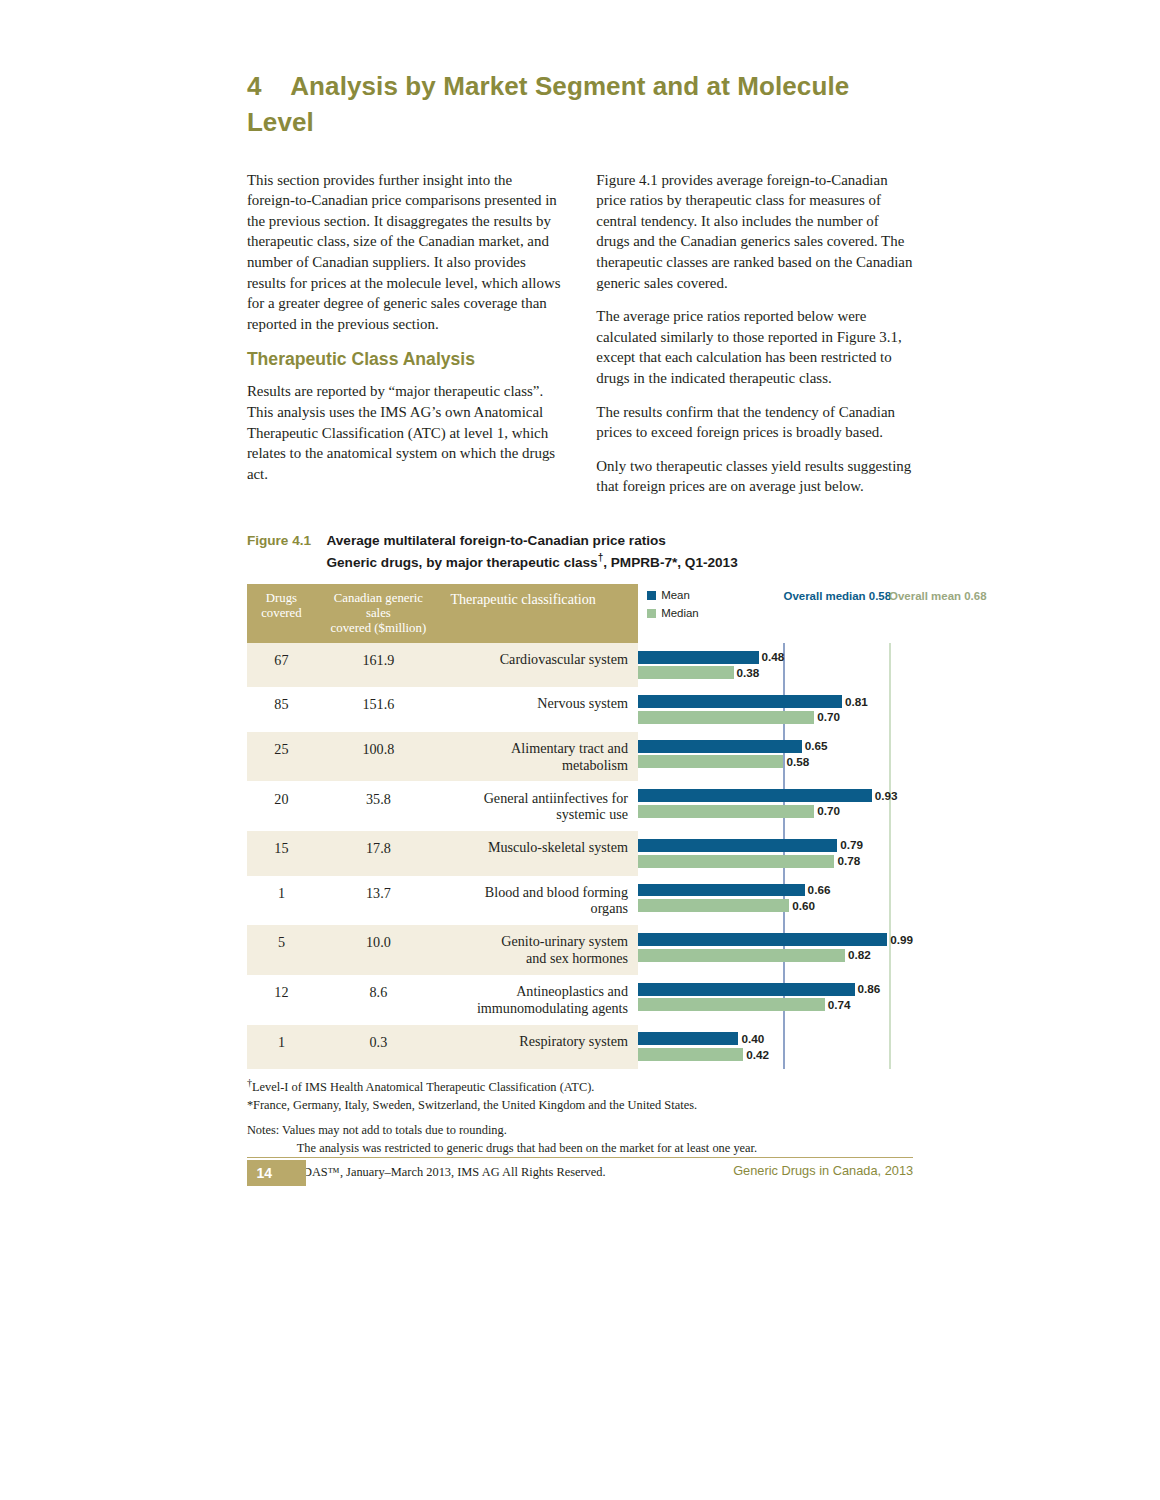4 Analysis by Market Segment and at Molecule Level
This section provides further insight into the foreign-to-Canadian price comparisons presented in the previous section. It disaggregates the results by therapeutic class, size of the Canadian market, and number of Canadian suppliers. It also provides results for prices at the molecule level, which allows for a greater degree of generic sales coverage than reported in the previous section.
Therapeutic Class Analysis
Results are reported by “major therapeutic class”. This analysis uses the IMS AG’s own Anatomical Therapeutic Classification (ATC) at level 1, which relates to the anatomical system on which the drugs act.
Figure 4.1 provides average foreign-to-Canadian price ratios by therapeutic class for measures of central tendency. It also includes the number of drugs and the Canadian generics sales covered. The therapeutic classes are ranked based on the Canadian generic sales covered.
The average price ratios reported below were calculated similarly to those reported in Figure 3.1, except that each calculation has been restricted to drugs in the indicated therapeutic class.
The results confirm that the tendency of Canadian prices to exceed foreign prices is broadly based.
Only two therapeutic classes yield results suggesting that foreign prices are on average just below.
Figure 4.1
Average multilateral foreign-to-Canadian price ratios
Generic drugs, by major therapeutic class†, PMPRB-7*, Q1-2013
Drugs
covered
Canadian generic sales
covered ($million)
Therapeutic classification
Mean
Median
Overall median 0.58
Overall mean 0.68
67
161.9
Cardiovascular system
0.48
0.38
85
151.6
Nervous system
0.81
0.70
25
100.8
Alimentary tract and metabolism
0.65
0.58
20
35.8
General antiinfectives for systemic use
0.93
0.70
15
17.8
Musculo-skeletal system
0.79
0.78
1
13.7
Blood and blood forming organs
0.66
0.60
5
10.0
Genito-urinary system
and sex hormones
0.99
0.82
12
8.6
Antineoplastics and
immunomodulating agents
0.86
0.74
1
0.3
Respiratory system
0.40
0.42
†Level-I of IMS Health Anatomical Therapeutic Classification (ATC).
*France, Germany, Italy, Sweden, Switzerland, the United Kingdom and the United States.
Notes: Values may not add to totals due to rounding.
The analysis was restricted to generic drugs that had been on the market for at least one year.
Source: MIDAS™, January–March 2013, IMS AG All Rights Reserved.
14
Generic Drugs in Canada, 2013